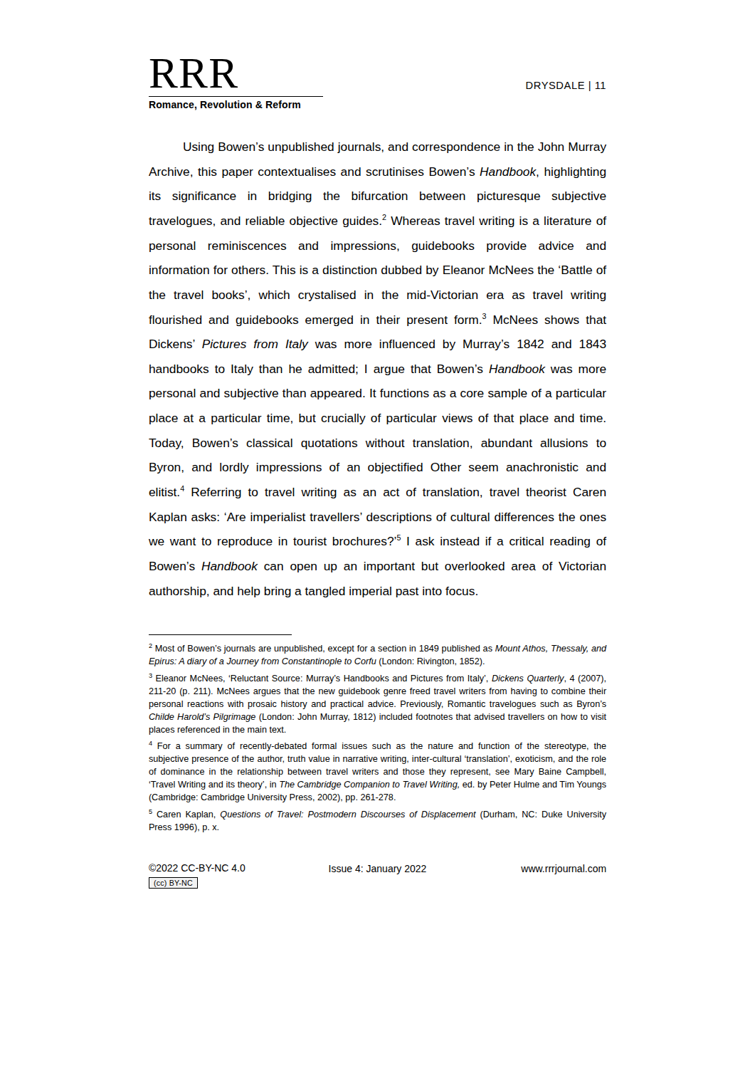RRR
Romance, Revolution & Reform
DRYSDALE | 11
Using Bowen’s unpublished journals, and correspondence in the John Murray Archive, this paper contextualises and scrutinises Bowen’s Handbook, highlighting its significance in bridging the bifurcation between picturesque subjective travelogues, and reliable objective guides.2 Whereas travel writing is a literature of personal reminiscences and impressions, guidebooks provide advice and information for others. This is a distinction dubbed by Eleanor McNees the ‘Battle of the travel books’, which crystalised in the mid-Victorian era as travel writing flourished and guidebooks emerged in their present form.3 McNees shows that Dickens’ Pictures from Italy was more influenced by Murray’s 1842 and 1843 handbooks to Italy than he admitted; I argue that Bowen’s Handbook was more personal and subjective than appeared. It functions as a core sample of a particular place at a particular time, but crucially of particular views of that place and time. Today, Bowen’s classical quotations without translation, abundant allusions to Byron, and lordly impressions of an objectified Other seem anachronistic and elitist.4 Referring to travel writing as an act of translation, travel theorist Caren Kaplan asks: ‘Are imperialist travellers’ descriptions of cultural differences the ones we want to reproduce in tourist brochures?’5 I ask instead if a critical reading of Bowen’s Handbook can open up an important but overlooked area of Victorian authorship, and help bring a tangled imperial past into focus.
2 Most of Bowen’s journals are unpublished, except for a section in 1849 published as Mount Athos, Thessaly, and Epirus: A diary of a Journey from Constantinople to Corfu (London: Rivington, 1852).
3 Eleanor McNees, ‘Reluctant Source: Murray’s Handbooks and Pictures from Italy’, Dickens Quarterly, 4 (2007), 211-20 (p. 211). McNees argues that the new guidebook genre freed travel writers from having to combine their personal reactions with prosaic history and practical advice. Previously, Romantic travelogues such as Byron’s Childe Harold’s Pilgrimage (London: John Murray, 1812) included footnotes that advised travellers on how to visit places referenced in the main text.
4 For a summary of recently-debated formal issues such as the nature and function of the stereotype, the subjective presence of the author, truth value in narrative writing, inter-cultural ‘translation’, exoticism, and the role of dominance in the relationship between travel writers and those they represent, see Mary Baine Campbell, ‘Travel Writing and its theory’, in The Cambridge Companion to Travel Writing, ed. by Peter Hulme and Tim Youngs (Cambridge: Cambridge University Press, 2002), pp. 261-278.
5 Caren Kaplan, Questions of Travel: Postmodern Discourses of Displacement (Durham, NC: Duke University Press 1996), p. x.
©2022 CC-BY-NC 4.0 (cc) BY-NC
Issue 4: January 2022
www.rrrjournal.com